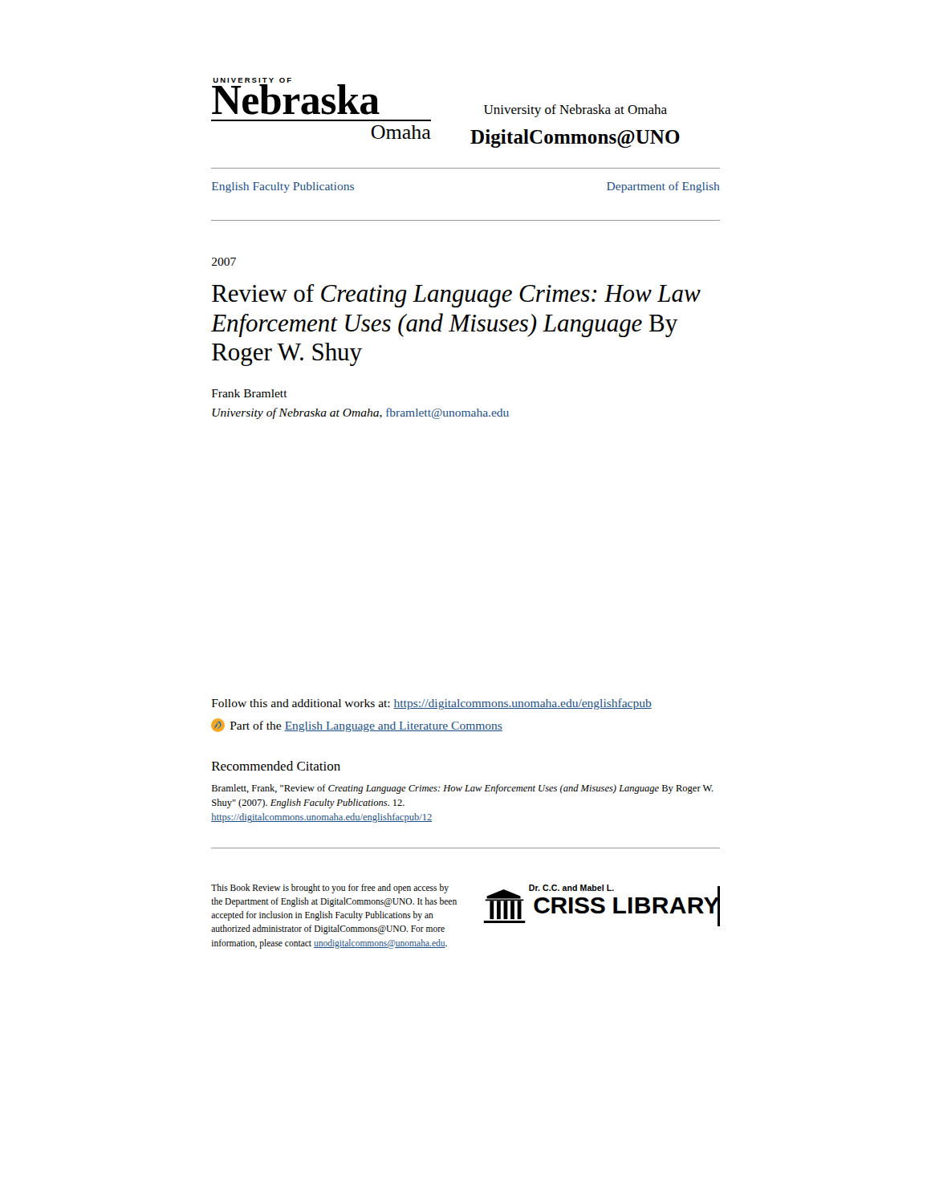UNIVERSITY OF
Nebraska
Omaha
University of Nebraska at Omaha
DigitalCommons@UNO
English Faculty Publications Department of English
2007
Review of Creating Language Crimes: How Law Enforcement Uses (and Misuses) Language By Roger W. Shuy
Frank Bramlett
University of Nebraska at Omaha, fbramlett@unomaha.edu
Follow this and additional works at: https://digitalcommons.unomaha.edu/englishfacpub
Part of the English Language and Literature Commons
Recommended Citation
Bramlett, Frank, "Review of Creating Language Crimes: How Law Enforcement Uses (and Misuses) Language By Roger W. Shuy" (2007). English Faculty Publications. 12.
https://digitalcommons.unomaha.edu/englishfacpub/12
This Book Review is brought to you for free and open access by the Department of English at DigitalCommons@UNO. It has been accepted for inclusion in English Faculty Publications by an authorized administrator of DigitalCommons@UNO. For more information, please contact unodigitalcommons@unomaha.edu.
Dr. C.C. and Mabel L.
CRISS LIBRARY